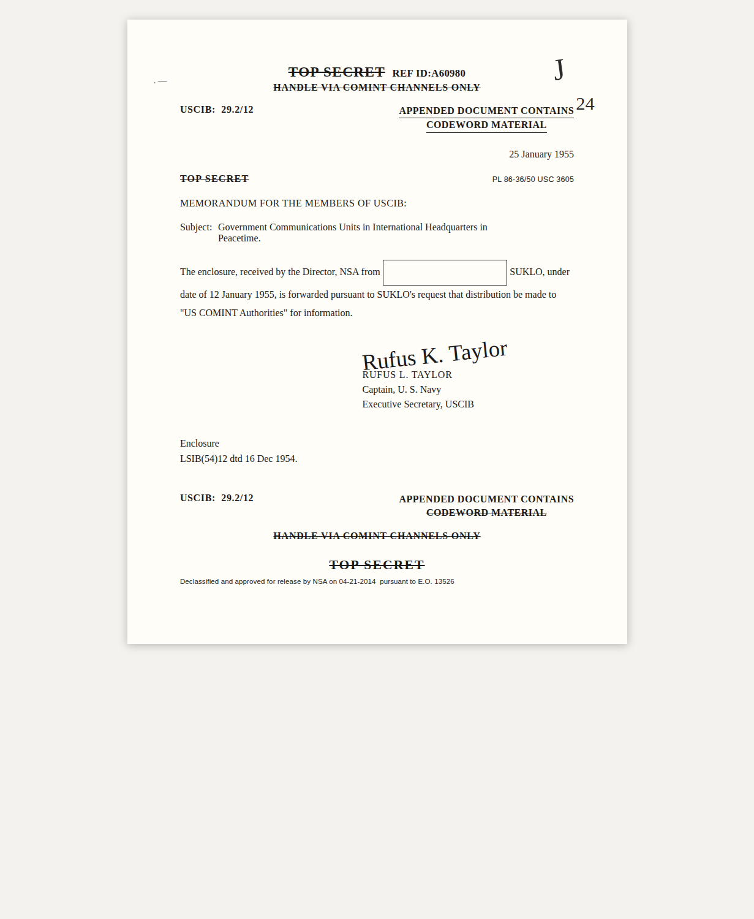J
24
. ––
TOP SECRET REF ID:A60980
HANDLE VIA COMINT CHANNELS ONLY
USCIB: 29.2/12
APPENDED DOCUMENT CONTAINS
CODEWORD MATERIAL
25 January 1955
TOP SECRET
PL 86-36/50 USC 3605
MEMORANDUM FOR THE MEMBERS OF USCIB:
Subject:
Government Communications Units in International Headquarters in Peacetime.
The enclosure, received by the Director, NSA from SUKLO, under date of 12 January 1955, is forwarded pursuant to SUKLO's request that distribution be made to "US COMINT Authorities" for information.
Rufus K. Taylor
RUFUS L. TAYLOR
Captain, U. S. Navy
Executive Secretary, USCIB
Enclosure
LSIB(54)12 dtd 16 Dec 1954.
USCIB: 29.2/12
APPENDED DOCUMENT CONTAINS
CODEWORD MATERIAL
HANDLE VIA COMINT CHANNELS ONLY
TOP SECRET
Declassified and approved for release by NSA on 04-21-2014 pursuant to E.O. 13526